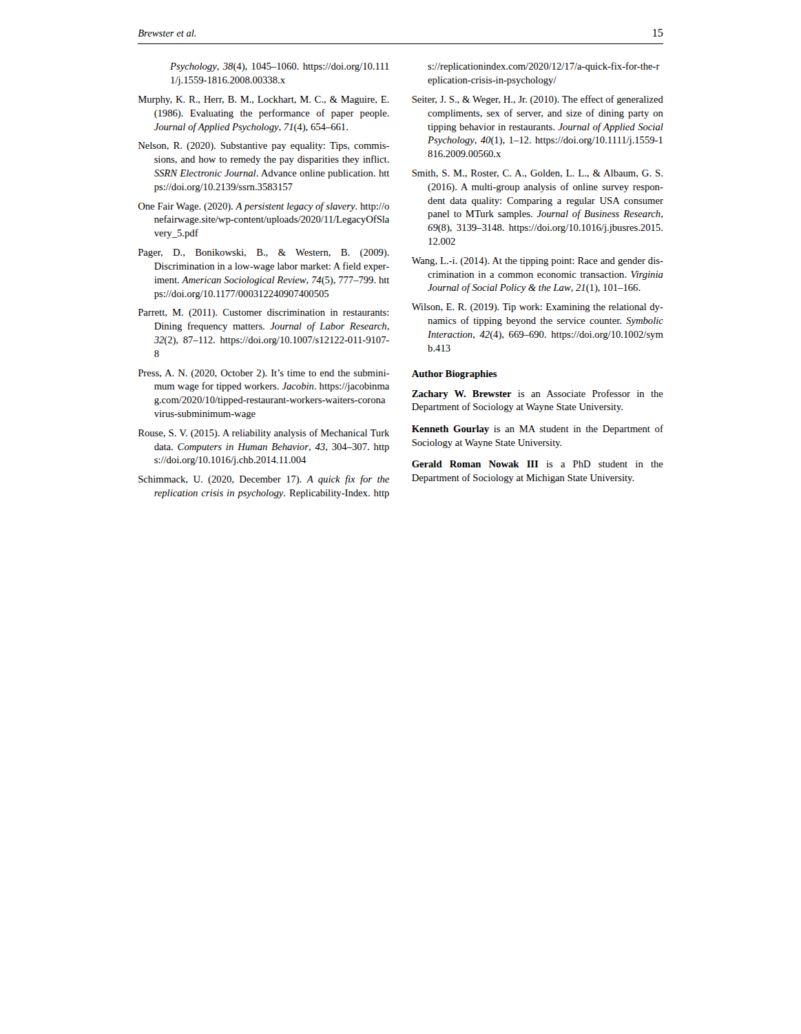Brewster et al. 15
Psychology, 38(4), 1045–1060. https://doi.org/10.1111/j.1559-1816.2008.00338.x
Murphy, K. R., Herr, B. M., Lockhart, M. C., & Maguire, E. (1986). Evaluating the performance of paper people. Journal of Applied Psychology, 71(4), 654–661.
Nelson, R. (2020). Substantive pay equality: Tips, commissions, and how to remedy the pay disparities they inflict. SSRN Electronic Journal. Advance online publication. https://doi.org/10.2139/ssrn.3583157
One Fair Wage. (2020). A persistent legacy of slavery. http://onefairwage.site/wp-content/uploads/2020/11/LegacyOfSlavery_5.pdf
Pager, D., Bonikowski, B., & Western, B. (2009). Discrimination in a low-wage labor market: A field experiment. American Sociological Review, 74(5), 777–799. https://doi.org/10.1177/000312240907400505
Parrett, M. (2011). Customer discrimination in restaurants: Dining frequency matters. Journal of Labor Research, 32(2), 87–112. https://doi.org/10.1007/s12122-011-9107-8
Press, A. N. (2020, October 2). It’s time to end the subminimum wage for tipped workers. Jacobin. https://jacobinmag.com/2020/10/tipped-restaurant-workers-waiters-coronavirus-subminimum-wage
Rouse, S. V. (2015). A reliability analysis of Mechanical Turk data. Computers in Human Behavior, 43, 304–307. https://doi.org/10.1016/j.chb.2014.11.004
Schimmack, U. (2020, December 17). A quick fix for the replication crisis in psychology. Replicability-Index. https://replicationindex.com/2020/12/17/a-quick-fix-for-the-replication-crisis-in-psychology/
Seiter, J. S., & Weger, H., Jr. (2010). The effect of generalized compliments, sex of server, and size of dining party on tipping behavior in restaurants. Journal of Applied Social Psychology, 40(1), 1–12. https://doi.org/10.1111/j.1559-1816.2009.00560.x
Smith, S. M., Roster, C. A., Golden, L. L., & Albaum, G. S. (2016). A multi-group analysis of online survey respondent data quality: Comparing a regular USA consumer panel to MTurk samples. Journal of Business Research, 69(8), 3139–3148. https://doi.org/10.1016/j.jbusres.2015.12.002
Wang, L.-i. (2014). At the tipping point: Race and gender discrimination in a common economic transaction. Virginia Journal of Social Policy & the Law, 21(1), 101–166.
Wilson, E. R. (2019). Tip work: Examining the relational dynamics of tipping beyond the service counter. Symbolic Interaction, 42(4), 669–690. https://doi.org/10.1002/symb.413
Author Biographies
Zachary W. Brewster is an Associate Professor in the Department of Sociology at Wayne State University.
Kenneth Gourlay is an MA student in the Department of Sociology at Wayne State University.
Gerald Roman Nowak III is a PhD student in the Department of Sociology at Michigan State University.